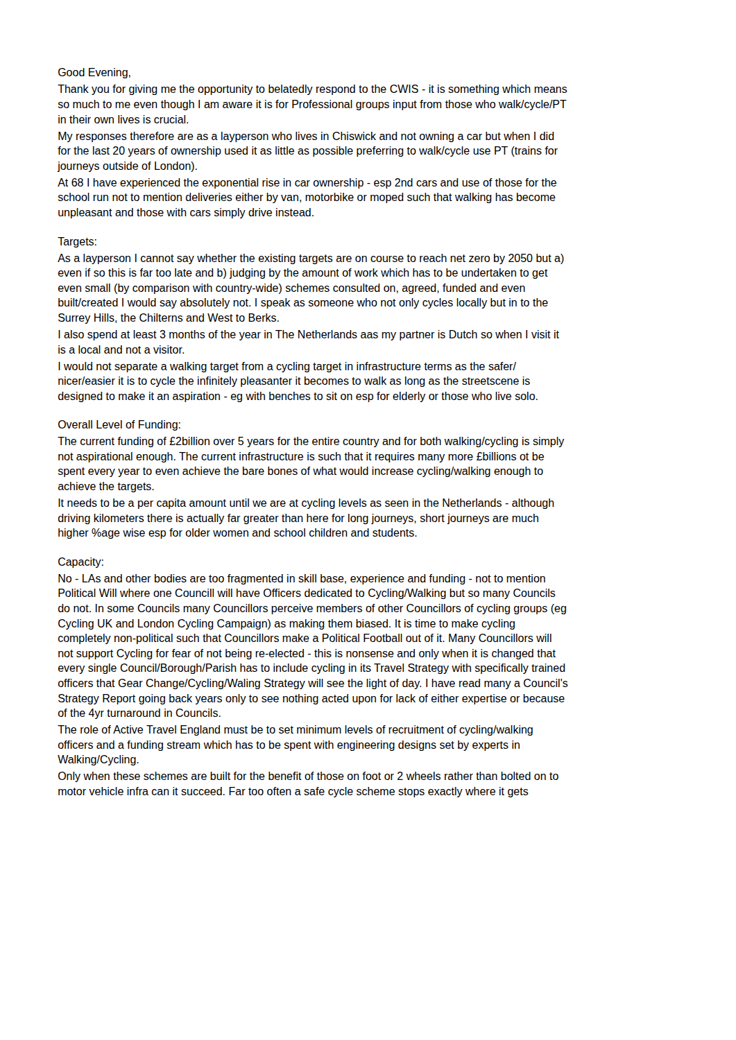Good Evening,
Thank you for giving me the opportunity to belatedly respond to the CWIS - it is something which means so much to me even though I am aware it is for Professional groups input from those who walk/cycle/PT in their own lives is crucial.
My responses therefore are as a layperson who lives in Chiswick and not owning a car but when I did for the last 20 years of ownership used it as little as possible preferring to walk/cycle use PT (trains for journeys outside of London).
At 68 I have experienced the exponential rise in car ownership - esp 2nd cars and use of those for the school run not to mention deliveries either by van, motorbike or moped such that walking has become unpleasant and those with cars simply drive instead.
Targets:
As a layperson I cannot say whether the existing targets are on course to reach net zero by 2050 but a) even if so this is far too late and b) judging by the amount of work which has to be undertaken to get even small (by comparison with country-wide) schemes consulted on, agreed, funded and even built/created I would say absolutely not. I speak as someone who not only cycles locally but in to the Surrey Hills, the Chilterns and West to Berks.
I also spend at least 3 months of the year in The Netherlands aas my partner is Dutch so when I visit it is a local and not a visitor.
I would not separate a walking target from a cycling target in infrastructure terms as the safer/ nicer/easier it is to cycle the infinitely pleasanter it becomes to walk as long as the streetscene is designed to make it an aspiration - eg with benches to sit on esp for elderly or those who live solo.
Overall Level of Funding:
The current funding of £2billion over 5 years for the entire country and for both walking/cycling is simply not aspirational enough. The current infrastructure is such that it requires many more £billions ot be spent every year to even achieve the bare bones of what would increase cycling/walking enough to achieve the targets.
It needs to be a per capita amount until we are at cycling levels as seen in the Netherlands - although driving kilometers there is actually far greater than here for long journeys, short journeys are much higher %age wise esp for older women and school children and students.
Capacity:
No - LAs and other bodies are too fragmented in skill base, experience and funding - not to mention Political Will where one Councill will have Officers dedicated to Cycling/Walking but so many Councils do not. In some Councils many Councillors perceive members of other Councillors of cycling groups (eg Cycling UK and London Cycling Campaign) as making them biased. It is time to make cycling completely non-political such that Councillors make a Political Football out of it. Many Councillors will not support Cycling for fear of not being re-elected - this is nonsense and only when it is changed that every single Council/Borough/Parish has to include cycling in its Travel Strategy with specifically trained officers that Gear Change/Cycling/Waling Strategy will see the light of day. I have read many a Council's Strategy Report going back years only to see nothing acted upon for lack of either expertise or because of the 4yr turnaround in Councils.
The role of Active Travel England must be to set minimum levels of recruitment of cycling/walking officers and a funding stream which has to be spent with engineering designs set by experts in Walking/Cycling.
Only when these schemes are built for the benefit of those on foot or 2 wheels rather than bolted on to motor vehicle infra can it succeed. Far too often a safe cycle scheme stops exactly where it gets